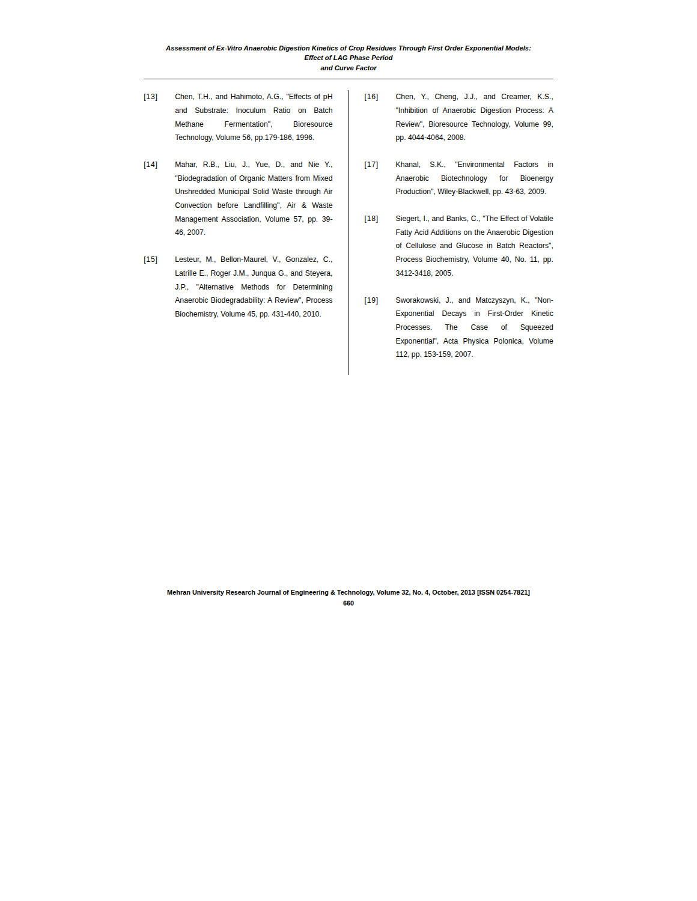Assessment of Ex-Vitro Anaerobic Digestion Kinetics of Crop Residues Through First Order Exponential Models: Effect of LAG Phase Period
and Curve Factor
[13]
Chen, T.H., and Hahimoto, A.G., "Effects of pH and Substrate: Inoculum Ratio on Batch Methane Fermentation", Bioresource Technology, Volume 56, pp.179-186, 1996.
[14]
Mahar, R.B., Liu, J., Yue, D., and Nie Y., "Biodegradation of Organic Matters from Mixed Unshredded Municipal Solid Waste through Air Convection before Landfilling", Air & Waste Management Association, Volume 57, pp. 39-46, 2007.
[15]
Lesteur, M., Bellon-Maurel, V., Gonzalez, C., Latrille E., Roger J.M., Junqua G., and Steyera, J.P., "Alternative Methods for Determining Anaerobic Biodegradability: A Review", Process Biochemistry, Volume 45, pp. 431-440, 2010.
[16]
Chen, Y., Cheng, J.J., and Creamer, K.S., "Inhibition of Anaerobic Digestion Process: A Review", Bioresource Technology, Volume 99, pp. 4044-4064, 2008.
[17]
Khanal, S.K., "Environmental Factors in Anaerobic Biotechnology for Bioenergy Production", Wiley-Blackwell, pp. 43-63, 2009.
[18]
Siegert, I., and Banks, C., "The Effect of Volatile Fatty Acid Additions on the Anaerobic Digestion of Cellulose and Glucose in Batch Reactors", Process Biochemistry, Volume 40, No. 11, pp. 3412-3418, 2005.
[19]
Sworakowski, J., and Matczyszyn, K., "Non-Exponential Decays in First-Order Kinetic Processes. The Case of Squeezed Exponential", Acta Physica Polonica, Volume 112, pp. 153-159, 2007.
Mehran University Research Journal of Engineering & Technology, Volume 32, No. 4, October, 2013 [ISSN 0254-7821]
660